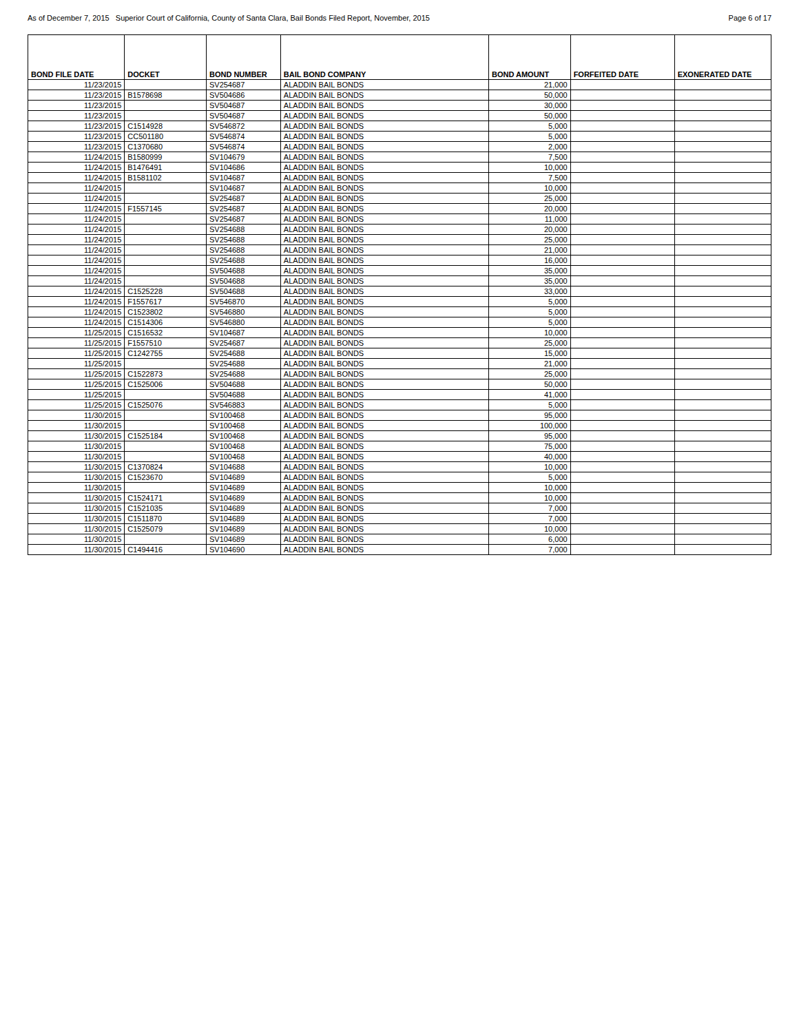As of December 7, 2015 Superior Court of California, County of Santa Clara, Bail Bonds Filed Report, November, 2015
Page 6 of 17
| BOND FILE DATE | DOCKET | BOND NUMBER | BAIL BOND COMPANY | BOND AMOUNT | FORFEITED DATE | EXONERATED DATE |
| --- | --- | --- | --- | --- | --- | --- |
| 11/23/2015 | | SV254687 | ALADDIN BAIL BONDS | 21,000 | | |
| 11/23/2015 | B1578698 | SV504686 | ALADDIN BAIL BONDS | 50,000 | | |
| 11/23/2015 | | SV504687 | ALADDIN BAIL BONDS | 30,000 | | |
| 11/23/2015 | | SV504687 | ALADDIN BAIL BONDS | 50,000 | | |
| 11/23/2015 | C1514928 | SV546872 | ALADDIN BAIL BONDS | 5,000 | | |
| 11/23/2015 | CC501180 | SV546874 | ALADDIN BAIL BONDS | 5,000 | | |
| 11/23/2015 | C1370680 | SV546874 | ALADDIN BAIL BONDS | 2,000 | | |
| 11/24/2015 | B1580999 | SV104679 | ALADDIN BAIL BONDS | 7,500 | | |
| 11/24/2015 | B1476491 | SV104686 | ALADDIN BAIL BONDS | 10,000 | | |
| 11/24/2015 | B1581102 | SV104687 | ALADDIN BAIL BONDS | 7,500 | | |
| 11/24/2015 | | SV104687 | ALADDIN BAIL BONDS | 10,000 | | |
| 11/24/2015 | | SV254687 | ALADDIN BAIL BONDS | 25,000 | | |
| 11/24/2015 | F1557145 | SV254687 | ALADDIN BAIL BONDS | 20,000 | | |
| 11/24/2015 | | SV254687 | ALADDIN BAIL BONDS | 11,000 | | |
| 11/24/2015 | | SV254688 | ALADDIN BAIL BONDS | 20,000 | | |
| 11/24/2015 | | SV254688 | ALADDIN BAIL BONDS | 25,000 | | |
| 11/24/2015 | | SV254688 | ALADDIN BAIL BONDS | 21,000 | | |
| 11/24/2015 | | SV254688 | ALADDIN BAIL BONDS | 16,000 | | |
| 11/24/2015 | | SV504688 | ALADDIN BAIL BONDS | 35,000 | | |
| 11/24/2015 | | SV504688 | ALADDIN BAIL BONDS | 35,000 | | |
| 11/24/2015 | C1525228 | SV504688 | ALADDIN BAIL BONDS | 33,000 | | |
| 11/24/2015 | F1557617 | SV546870 | ALADDIN BAIL BONDS | 5,000 | | |
| 11/24/2015 | C1523802 | SV546880 | ALADDIN BAIL BONDS | 5,000 | | |
| 11/24/2015 | C1514306 | SV546880 | ALADDIN BAIL BONDS | 5,000 | | |
| 11/25/2015 | C1516532 | SV104687 | ALADDIN BAIL BONDS | 10,000 | | |
| 11/25/2015 | F1557510 | SV254687 | ALADDIN BAIL BONDS | 25,000 | | |
| 11/25/2015 | C1242755 | SV254688 | ALADDIN BAIL BONDS | 15,000 | | |
| 11/25/2015 | | SV254688 | ALADDIN BAIL BONDS | 21,000 | | |
| 11/25/2015 | C1522873 | SV254688 | ALADDIN BAIL BONDS | 25,000 | | |
| 11/25/2015 | C1525006 | SV504688 | ALADDIN BAIL BONDS | 50,000 | | |
| 11/25/2015 | | SV504688 | ALADDIN BAIL BONDS | 41,000 | | |
| 11/25/2015 | C1525076 | SV546883 | ALADDIN BAIL BONDS | 5,000 | | |
| 11/30/2015 | | SV100468 | ALADDIN BAIL BONDS | 95,000 | | |
| 11/30/2015 | | SV100468 | ALADDIN BAIL BONDS | 100,000 | | |
| 11/30/2015 | C1525184 | SV100468 | ALADDIN BAIL BONDS | 95,000 | | |
| 11/30/2015 | | SV100468 | ALADDIN BAIL BONDS | 75,000 | | |
| 11/30/2015 | | SV100468 | ALADDIN BAIL BONDS | 40,000 | | |
| 11/30/2015 | C1370824 | SV104688 | ALADDIN BAIL BONDS | 10,000 | | |
| 11/30/2015 | C1523670 | SV104689 | ALADDIN BAIL BONDS | 5,000 | | |
| 11/30/2015 | | SV104689 | ALADDIN BAIL BONDS | 10,000 | | |
| 11/30/2015 | C1524171 | SV104689 | ALADDIN BAIL BONDS | 10,000 | | |
| 11/30/2015 | C1521035 | SV104689 | ALADDIN BAIL BONDS | 7,000 | | |
| 11/30/2015 | C1511870 | SV104689 | ALADDIN BAIL BONDS | 7,000 | | |
| 11/30/2015 | C1525079 | SV104689 | ALADDIN BAIL BONDS | 10,000 | | |
| 11/30/2015 | | SV104689 | ALADDIN BAIL BONDS | 6,000 | | |
| 11/30/2015 | C1494416 | SV104690 | ALADDIN BAIL BONDS | 7,000 | | |